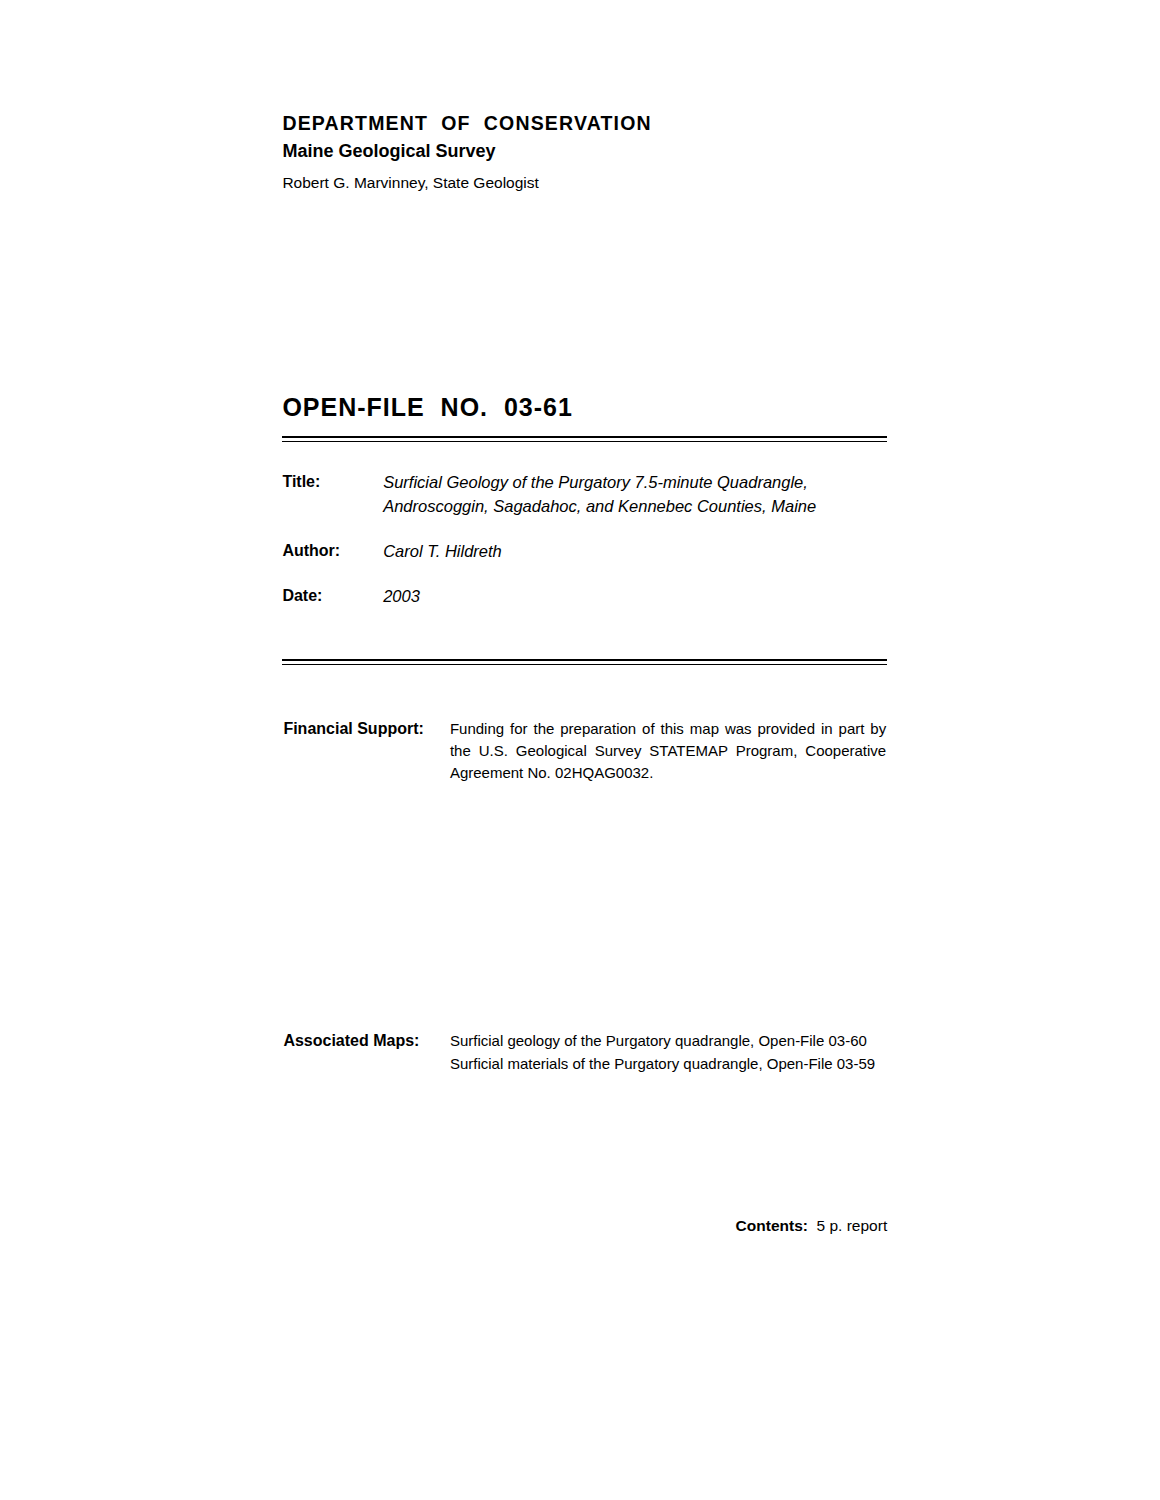DEPARTMENT OF CONSERVATION
Maine Geological Survey
Robert G. Marvinney, State Geologist
OPEN-FILE NO. 03-61
| Title: | Surficial Geology of the Purgatory 7.5-minute Quadrangle, Androscoggin, Sagadahoc, and Kennebec Counties, Maine |
| Author: | Carol T. Hildreth |
| Date: | 2003 |
| Financial Support: | Funding for the preparation of this map was provided in part by the U.S. Geological Survey STATEMAP Program, Cooperative Agreement No. 02HQAG0032. |
| Associated Maps: | Surficial geology of the Purgatory quadrangle, Open-File 03-60 Surficial materials of the Purgatory quadrangle, Open-File 03-59 |
Contents: 5 p. report